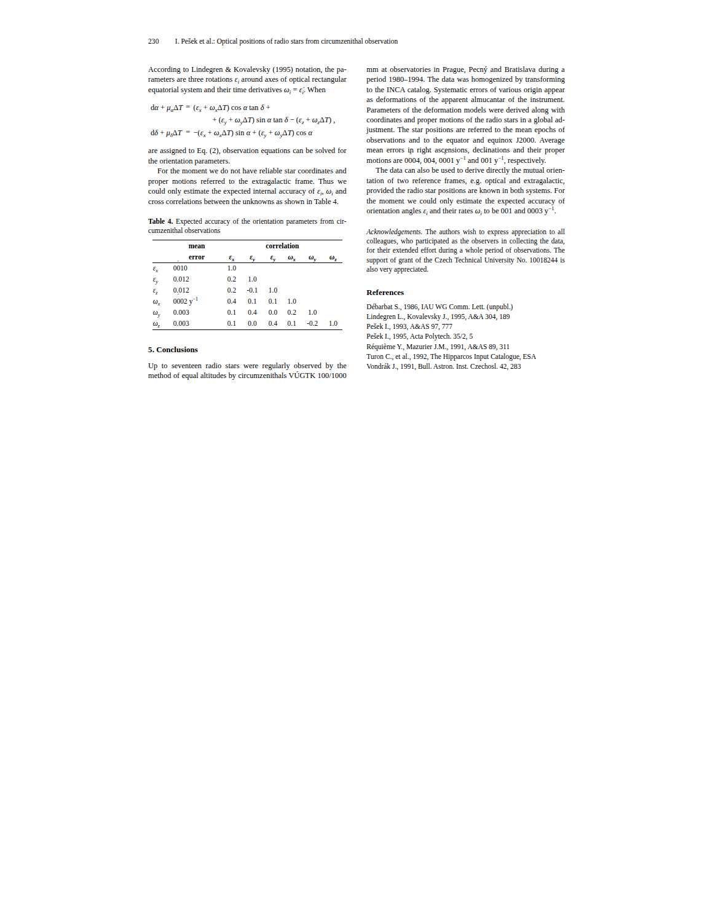230 I. Pešek et al.: Optical positions of radio stars from circumzenithal observation
According to Lindegren & Kovalevsky (1995) notation, the parameters are three rotations εi around axes of optical rectangular equatorial system and their time derivatives ωi = ε̇i. When
| d α + μ α Δ T | = | ( ε x + ω x Δ T ) cos α tan δ + |
| | | + ( ε y + ω y Δ T ) sin α tan δ − ( ε z + ω z Δ T ) , |
| d δ + μ δ Δ T | = | −( ε x + ω x Δ T ) sin α + ( ε y + ω y Δ T ) cos α |
are assigned to Eq. (2), observation equations can be solved for the orientation parameters.
For the moment we do not have reliable star coordinates and proper motions referred to the extragalactic frame. Thus we could only estimate the expected internal accuracy of εi, ωi and cross correlations between the unknowns as shown in Table 4.
Table 4. Expected accuracy of the orientation parameters from circumzenithal observations
| | mean | correlation |
| --- | --- | --- |
| | error | ε x | ε y | ε y | ω x | ω y | ω z |
| ε x | 0 ′′ 010 | 1.0 | | | | | |
| ε y | 0.012 | 0.2 | 1.0 | | | | |
| ε z | 0.012 | 0.2 | -0.1 | 1.0 | | | |
| ω x | 0 ′′ 002 y −1 | 0.4 | 0.1 | 0.1 | 1.0 | | |
| ω y | 0.003 | 0.1 | 0.4 | 0.0 | 0.2 | 1.0 | |
| ω z | 0.003 | 0.1 | 0.0 | 0.4 | 0.1 | -0.2 | 1.0 |
5. Conclusions
Up to seventeen radio stars were regularly observed by the method of equal altitudes by circumzenithals VÚGTK 100/1000 mm at observatories in Prague, Pecný and Bratislava during a period 1980–1994. The data was homogenized by transforming to the INCA catalog. Systematic errors of various origin appear as deformations of the apparent almucantar of the instrument. Parameters of the deformation models were derived along with coordinates and proper motions of the radio stars in a global adjustment. The star positions are referred to the mean epochs of observations and to the equator and equinox J2000. Average mean errors in right ascensions, declinations and their proper motions are 0s004, 0′′04, 0s001 y−1 and 0′′01 y−1, respectively.
The data can also be used to derive directly the mutual orientation of two reference frames, e.g. optical and extragalactic, provided the radio star positions are known in both systems. For the moment we could only estimate the expected accuracy of orientation angles εi and their rates ωi to be 0′′01 and 0′′003 y−1.
Acknowledgements. The authors wish to express appreciation to all colleagues, who participated as the observers in collecting the data, for their extended effort during a whole period of observations. The support of grant of the Czech Technical University No. 10018244 is also very appreciated.
References
Débarbat S., 1986, IAU WG Comm. Lett. (unpubl.)
Lindegren L., Kovalevsky J., 1995, A&A 304, 189
Pešek I., 1993, A&AS 97, 777
Pešek I., 1995, Acta Polytech. 35/2, 5
Réquième Y., Mazurier J.M., 1991, A&AS 89, 311
Turon C., et al., 1992, The Hipparcos Input Catalogue, ESA
Vondrák J., 1991, Bull. Astron. Inst. Czechosl. 42, 283